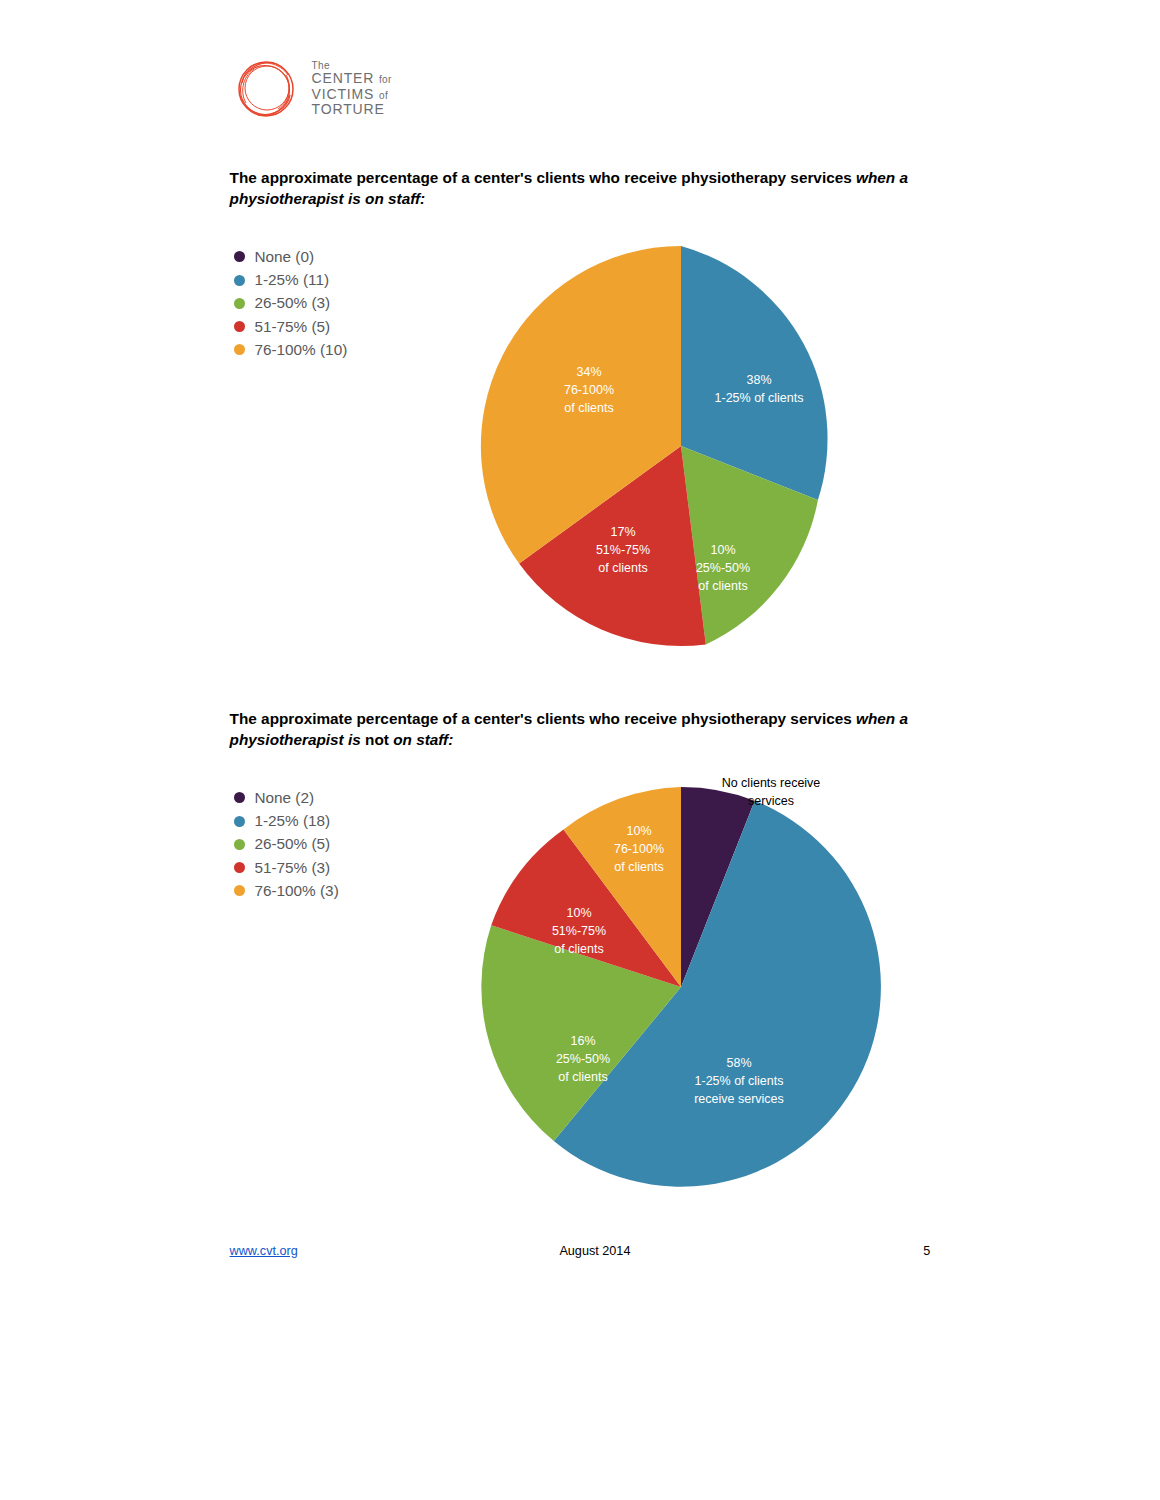The
CENTER for
VICTIMS of
TORTURE
The approximate percentage of a center's clients who receive physiotherapy services when a physiotherapist is on staff:
None (0)
1-25% (11)
26-50% (3)
51-75% (5)
76-100% (10)
Blue: 0% -> 38% (0deg to 136.8deg) 38% 1-25% of clients 10% 25%-50% of clients 17% 51%-75% of clients 34% 76-100% of clients
The approximate percentage of a center's clients who receive physiotherapy services when a physiotherapist is not on staff:
None (2)
1-25% (18)
26-50% (5)
51-75% (3)
76-100% (3)
6% No clients receive services 58% 1-25% of clients receive services 16% 25%-50% of clients 10% 51%-75% of clients 10% 76-100% of clients
www.cvt.org
August 2014
5